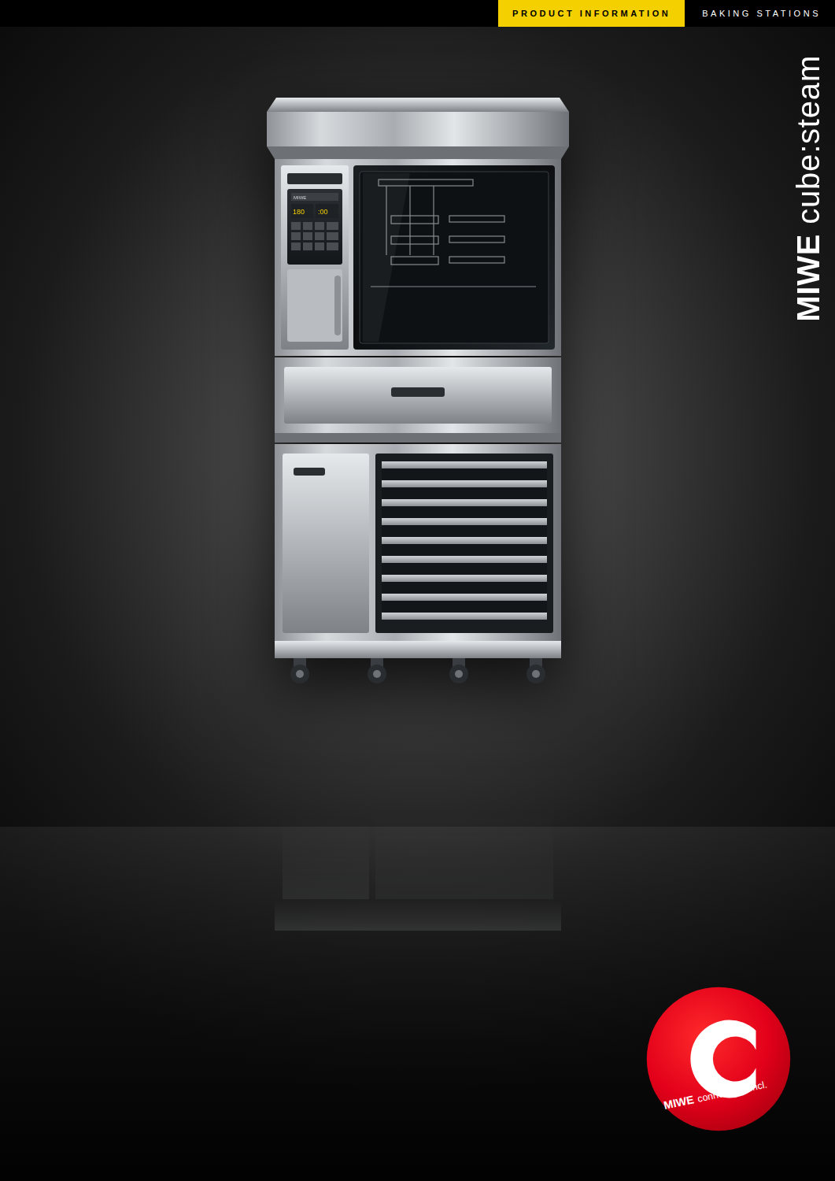PRODUCT INFORMATION
BAKING STATIONS
MIWE cube:steam
MIWE 180 :00
MIWE connectivity incl.